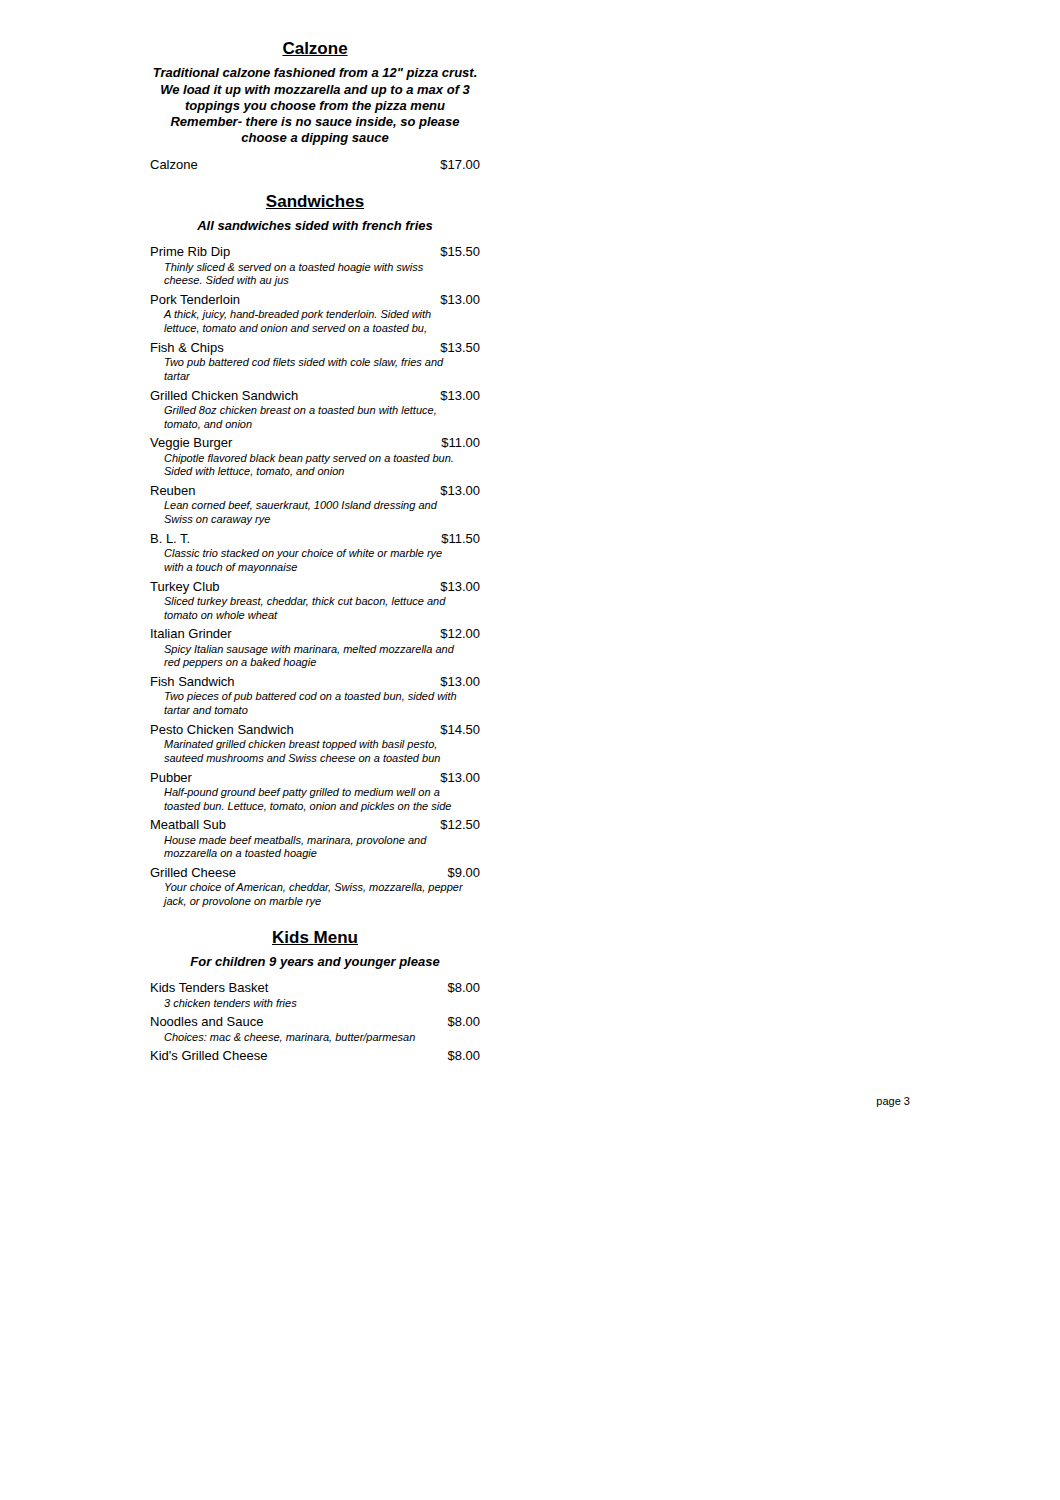Calzone
Traditional calzone fashioned from a 12" pizza crust. We load it up with mozzarella and up to a max of 3 toppings you choose from the pizza menu Remember- there is no sauce inside, so please choose a dipping sauce
Calzone $17.00
Sandwiches
All sandwiches sided with french fries
Prime Rib Dip $15.50
Thinly sliced & served on a toasted hoagie with swiss cheese. Sided with au jus
Pork Tenderloin $13.00
A thick, juicy, hand-breaded pork tenderloin. Sided with lettuce, tomato and onion and served on a toasted bu,
Fish & Chips $13.50
Two pub battered cod filets sided with cole slaw, fries and tartar
Grilled Chicken Sandwich $13.00
Grilled 8oz chicken breast on a toasted bun with lettuce, tomato, and onion
Veggie Burger $11.00
Chipotle flavored black bean patty served on a toasted bun. Sided with lettuce, tomato, and onion
Reuben $13.00
Lean corned beef, sauerkraut, 1000 Island dressing and Swiss on caraway rye
B. L. T. $11.50
Classic trio stacked on your choice of white or marble rye with a touch of mayonnaise
Turkey Club $13.00
Sliced turkey breast, cheddar, thick cut bacon, lettuce and tomato on whole wheat
Italian Grinder $12.00
Spicy Italian sausage with marinara, melted mozzarella and red peppers on a baked hoagie
Fish Sandwich $13.00
Two pieces of pub battered cod on a toasted bun, sided with tartar and tomato
Pesto Chicken Sandwich $14.50
Marinated grilled chicken breast topped with basil pesto, sauteed mushrooms and Swiss cheese on a toasted bun
Pubber $13.00
Half-pound ground beef patty grilled to medium well on a toasted bun. Lettuce, tomato, onion and pickles on the side
Meatball Sub $12.50
House made beef meatballs, marinara, provolone and mozzarella on a toasted hoagie
Grilled Cheese $9.00
Your choice of American, cheddar, Swiss, mozzarella, pepper jack, or provolone on marble rye
Kids Menu
For children 9 years and younger please
Kids Tenders Basket $8.00
3 chicken tenders with fries
Noodles and Sauce $8.00
Choices: mac & cheese, marinara, butter/parmesan
Kid's Grilled Cheese $8.00
page 3